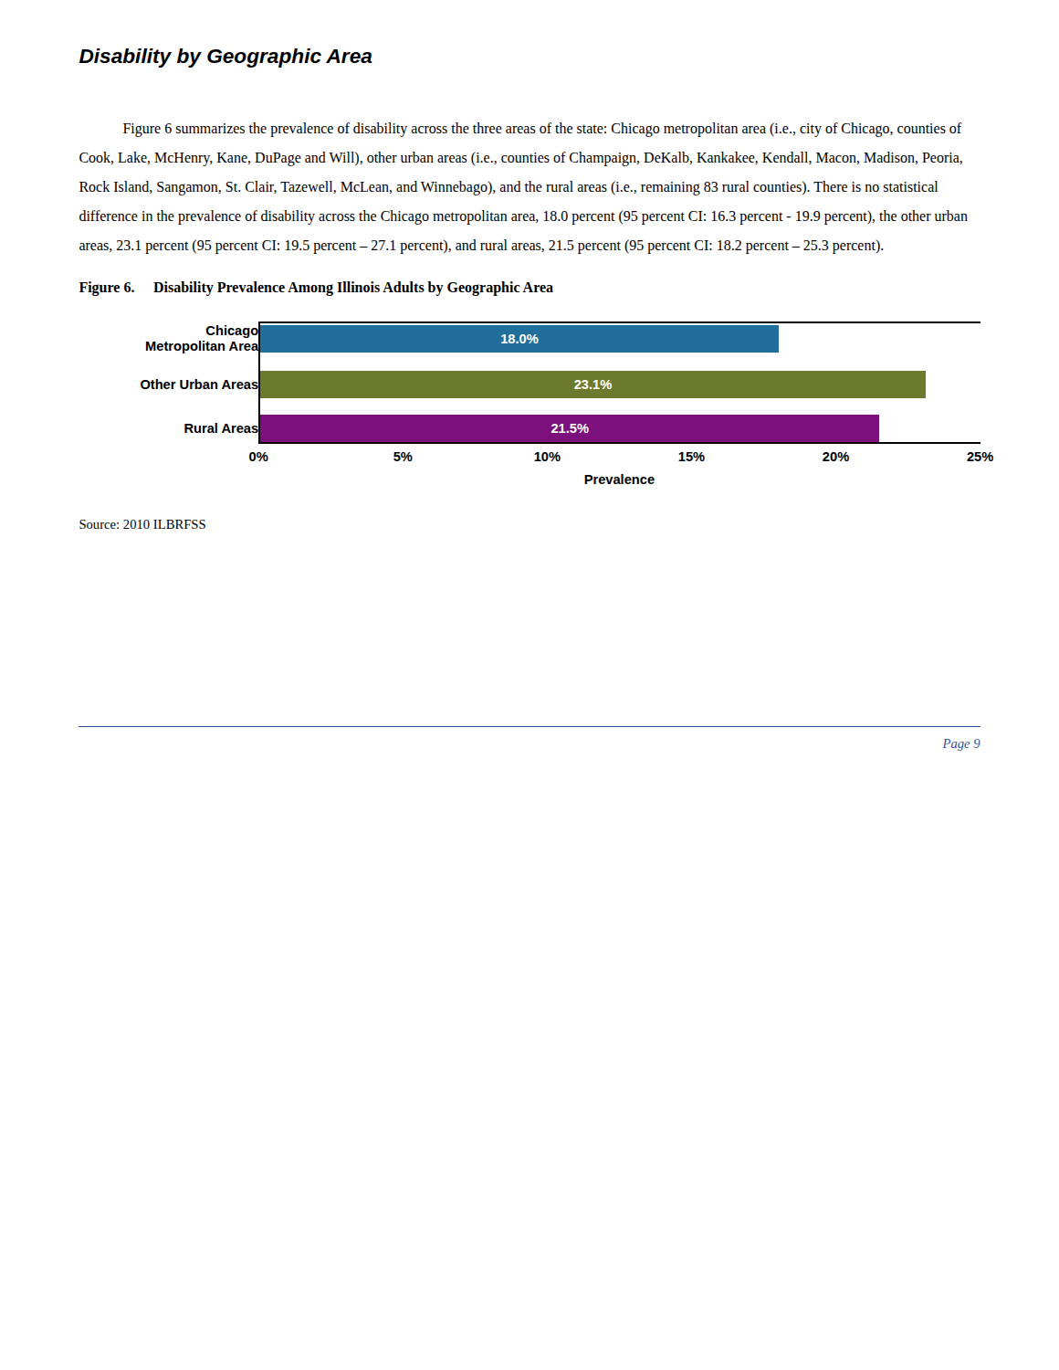Disability by Geographic Area
Figure 6 summarizes the prevalence of disability across the three areas of the state: Chicago metropolitan area (i.e., city of Chicago, counties of Cook, Lake, McHenry, Kane, DuPage and Will), other urban areas (i.e., counties of Champaign, DeKalb, Kankakee, Kendall, Macon, Madison, Peoria, Rock Island, Sangamon, St. Clair, Tazewell, McLean, and Winnebago), and the rural areas (i.e., remaining 83 rural counties). There is no statistical difference in the prevalence of disability across the Chicago metropolitan area, 18.0 percent (95 percent CI: 16.3 percent - 19.9 percent), the other urban areas, 23.1 percent (95 percent CI: 19.5 percent – 27.1 percent), and rural areas, 21.5 percent (95 percent CI: 18.2 percent – 25.3 percent).
Figure 6. Disability Prevalence Among Illinois Adults by Geographic Area
| Chicago Metropolitan Area | 18.0% |
| Other Urban Areas | 23.1% |
| Rural Areas | 21.5% |
0% 5% 10% 15% 20% 25%
Prevalence
Source: 2010 ILBRFSS
Page 9